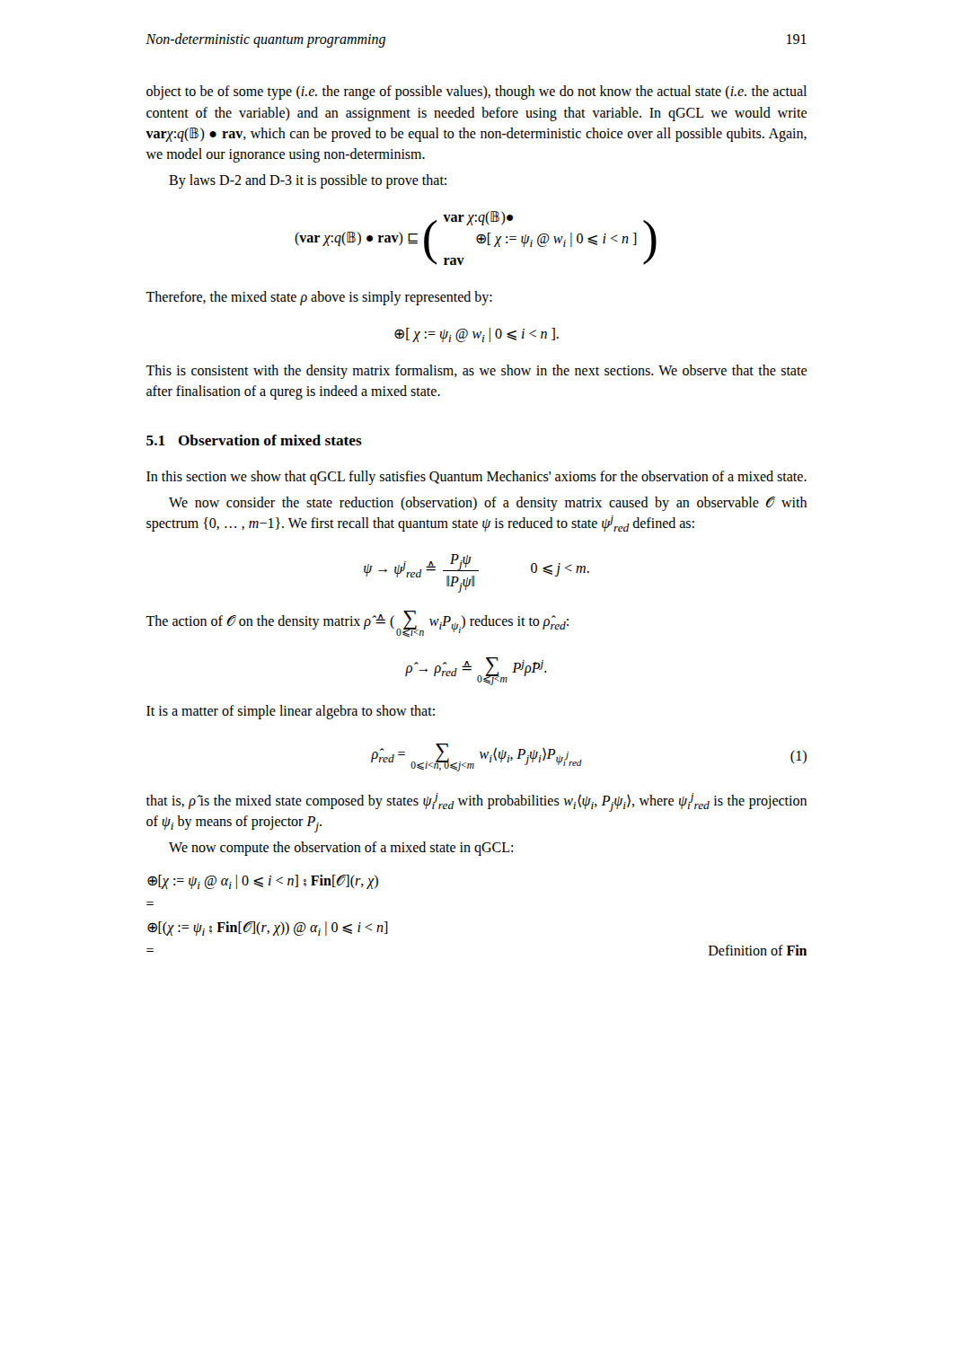Non-deterministic quantum programming 191
object to be of some type (i.e. the range of possible values), though we do not know the actual state (i.e. the actual content of the variable) and an assignment is needed before using that variable. In qGCL we would write var χ:q(𝔹) ● rav, which can be proved to be equal to the non-deterministic choice over all possible qubits. Again, we model our ignorance using non-determinism.
By laws D-2 and D-3 it is possible to prove that:
(var χ:q(𝔹) ● rav) ⊑ ( var χ:q(𝔹)●
⊕[ χ := ψi @ wi | 0 ⩽ i < n ]
rav )
Therefore, the mixed state ρ above is simply represented by:
⊕[ χ := ψi @ wi | 0 ⩽ i < n ].
This is consistent with the density matrix formalism, as we show in the next sections. We observe that the state after finalisation of a qureg is indeed a mixed state.
5.1 Observation of mixed states
In this section we show that qGCL fully satisfies Quantum Mechanics' axioms for the observation of a mixed state.
We now consider the state reduction (observation) of a density matrix caused by an observable 𝒪 with spectrum {0, … , m−1}. We first recall that quantum state ψ is reduced to state ψjred defined as:
ψ → ψjred ≙ Pjψ‖Pjψ‖ 0 ⩽ j < m.
The action of 𝒪 on the density matrix ρ̂ ≙ (∑0⩽i<n wiPψi) reduces it to ρ̂red:
ρ̂ → ρ̂red ≙ ∑0⩽j<m Pjρ̂Pj.
It is a matter of simple linear algebra to show that:
ρ̂red = ∑0⩽i<n, 0⩽j<m wi⟨ψi, Pjψi⟩Pψijred (1)
that is, ρ̂ is the mixed state composed by states ψijred with probabilities wi⟨ψi, Pjψi⟩, where ψijred is the projection of ψi by means of projector Pj.
We now compute the observation of a mixed state in qGCL:
⊕[χ := ψi @ αi | 0 ⩽ i < n] ⨟ Fin[𝒪](r, χ)
=
⊕[(χ := ψi ⨟ Fin[𝒪](r, χ)) @ αi | 0 ⩽ i < n]
= Definition of Fin